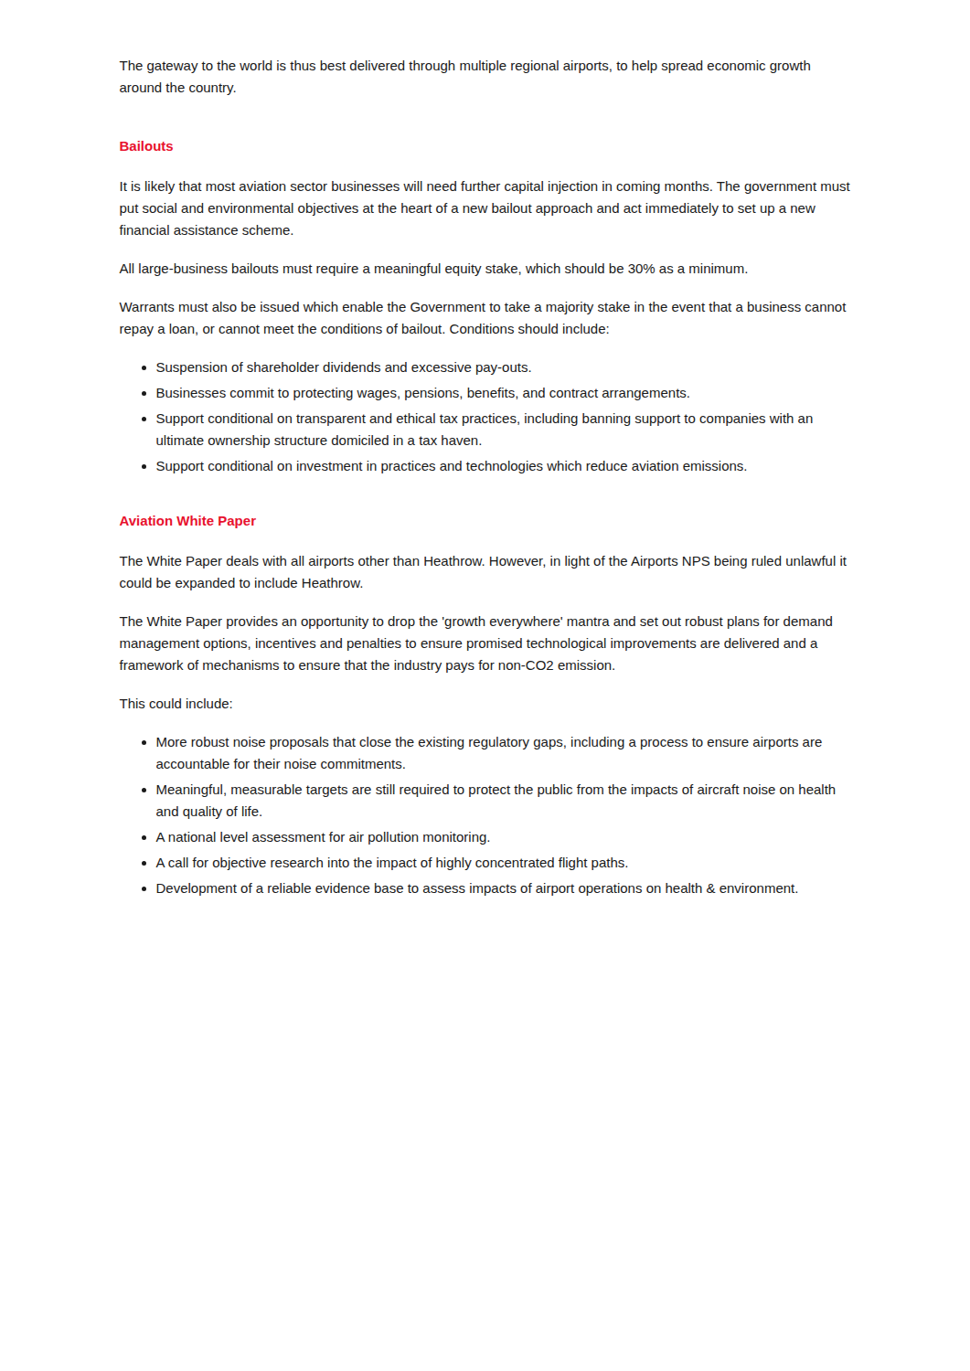The gateway to the world is thus best delivered through multiple regional airports, to help spread economic growth around the country.
Bailouts
It is likely that most aviation sector businesses will need further capital injection in coming months. The government must put social and environmental objectives at the heart of a new bailout approach and act immediately to set up a new financial assistance scheme.
All large-business bailouts must require a meaningful equity stake, which should be 30% as a minimum.
Warrants must also be issued which enable the Government to take a majority stake in the event that a business cannot repay a loan, or cannot meet the conditions of bailout. Conditions should include:
Suspension of shareholder dividends and excessive pay-outs.
Businesses commit to protecting wages, pensions, benefits, and contract arrangements.
Support conditional on transparent and ethical tax practices, including banning support to companies with an ultimate ownership structure domiciled in a tax haven.
Support conditional on investment in practices and technologies which reduce aviation emissions.
Aviation White Paper
The White Paper deals with all airports other than Heathrow. However, in light of the Airports NPS being ruled unlawful it could be expanded to include Heathrow.
The White Paper provides an opportunity to drop the 'growth everywhere' mantra and set out robust plans for demand management options, incentives and penalties to ensure promised technological improvements are delivered and a framework of mechanisms to ensure that the industry pays for non-CO2 emission.
This could include:
More robust noise proposals that close the existing regulatory gaps, including a process to ensure airports are accountable for their noise commitments.
Meaningful, measurable targets are still required to protect the public from the impacts of aircraft noise on health and quality of life.
A national level assessment for air pollution monitoring.
A call for objective research into the impact of highly concentrated flight paths.
Development of a reliable evidence base to assess impacts of airport operations on health & environment.